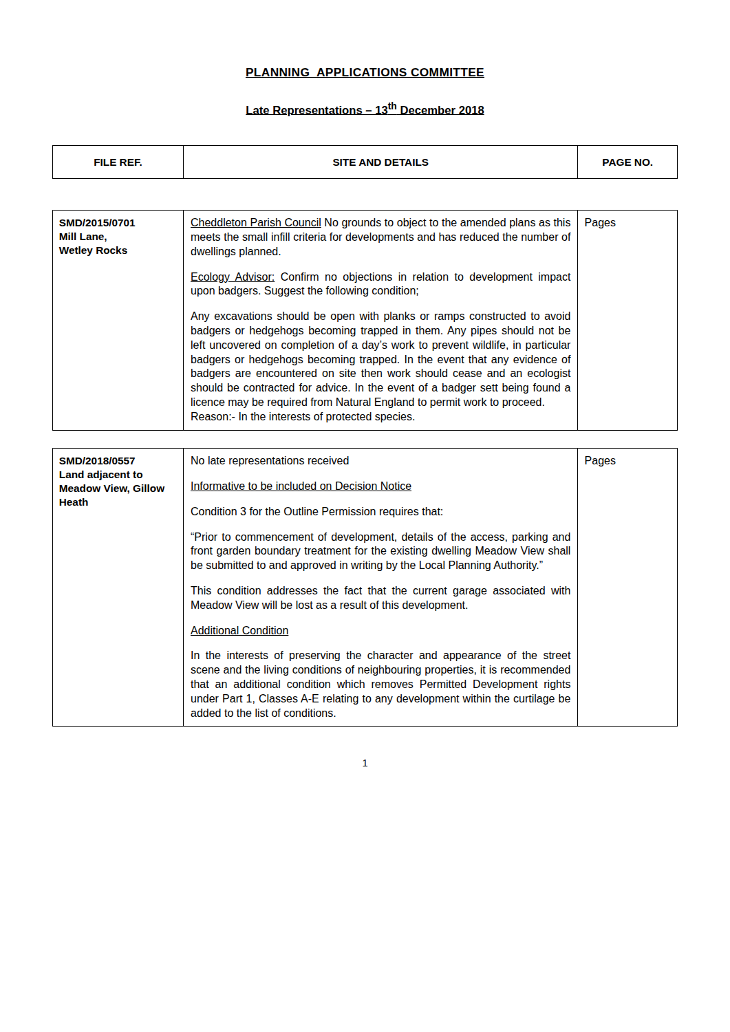PLANNING APPLICATIONS COMMITTEE
Late Representations – 13th December 2018
| FILE REF. | SITE AND DETAILS | PAGE NO. |
| --- | --- | --- |
| SMD/2015/0701 Mill Lane, Wetley Rocks | Cheddleton Parish Council No grounds to object to the amended plans as this meets the small infill criteria for developments and has reduced the number of dwellings planned. Ecology Advisor: Confirm no objections in relation to development impact upon badgers. Suggest the following condition; Any excavations should be open with planks or ramps constructed to avoid badgers or hedgehogs becoming trapped in them. Any pipes should not be left uncovered on completion of a day’s work to prevent wildlife, in particular badgers or hedgehogs becoming trapped. In the event that any evidence of badgers are encountered on site then work should cease and an ecologist should be contracted for advice. In the event of a badger sett being found a licence may be required from Natural England to permit work to proceed. Reason:- In the interests of protected species. | Pages |
| SMD/2018/0557 Land adjacent to Meadow View, Gillow Heath | No late representations received Informative to be included on Decision Notice Condition 3 for the Outline Permission requires that: “Prior to commencement of development, details of the access, parking and front garden boundary treatment for the existing dwelling Meadow View shall be submitted to and approved in writing by the Local Planning Authority.” This condition addresses the fact that the current garage associated with Meadow View will be lost as a result of this development. Additional Condition In the interests of preserving the character and appearance of the street scene and the living conditions of neighbouring properties, it is recommended that an additional condition which removes Permitted Development rights under Part 1, Classes A-E relating to any development within the curtilage be added to the list of conditions. | Pages |
1